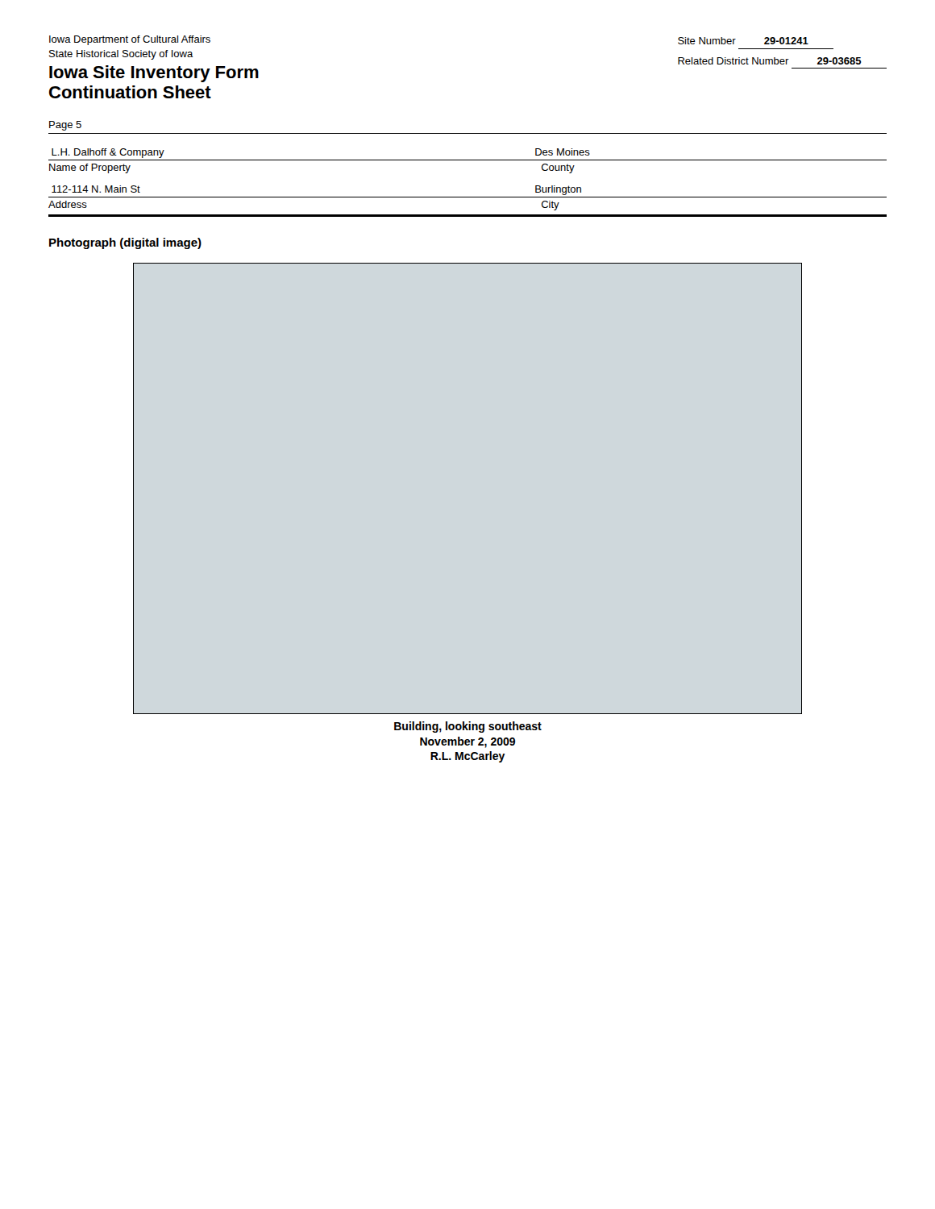Iowa Department of Cultural Affairs
State Historical Society of Iowa
Iowa Site Inventory Form
Continuation Sheet
Site Number 29-01241
Related District Number 29-03685
Page 5
| L.H. Dalhoff & Company | Des Moines |
| Name of Property | County |
| 112-114 N. Main St | Burlington |
| Address | City |
Photograph (digital image)
Building, looking southeast
November 2, 2009
R.L. McCarley